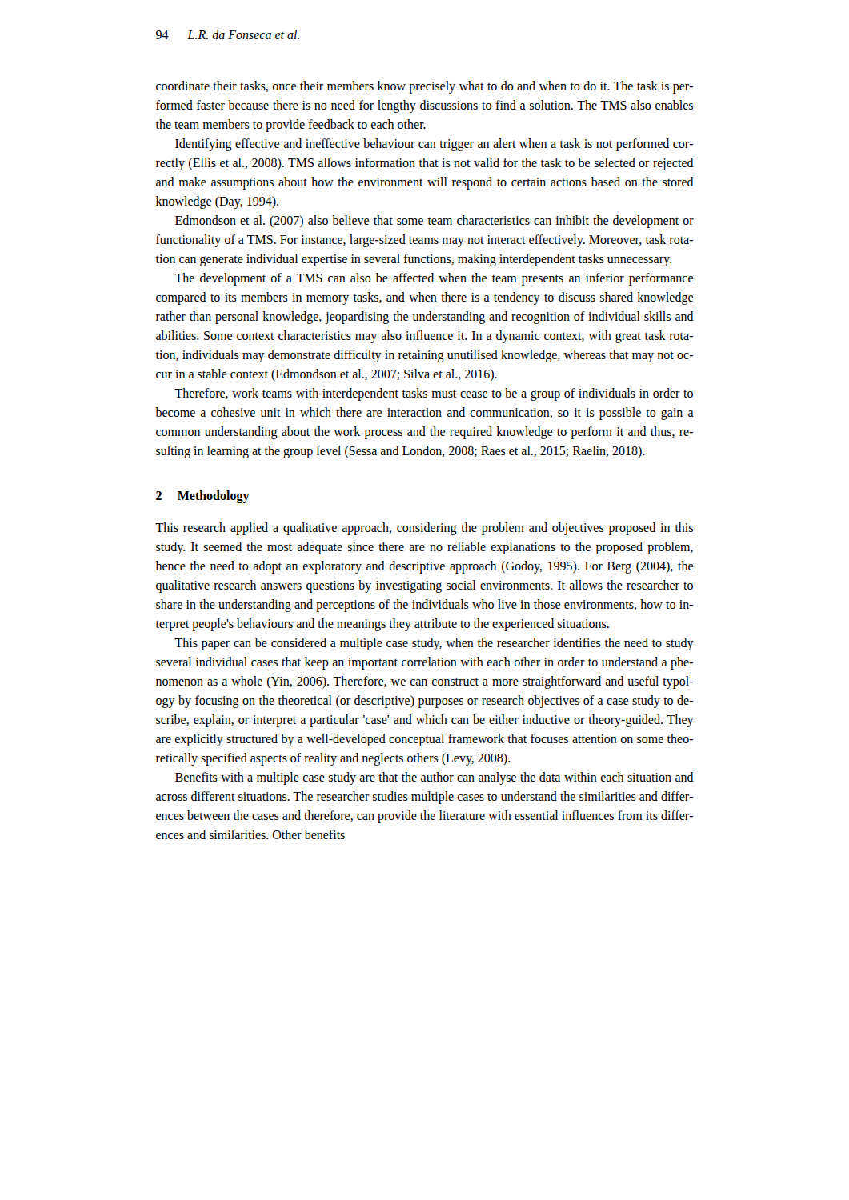94 L.R. da Fonseca et al.
coordinate their tasks, once their members know precisely what to do and when to do it. The task is performed faster because there is no need for lengthy discussions to find a solution. The TMS also enables the team members to provide feedback to each other.
Identifying effective and ineffective behaviour can trigger an alert when a task is not performed correctly (Ellis et al., 2008). TMS allows information that is not valid for the task to be selected or rejected and make assumptions about how the environment will respond to certain actions based on the stored knowledge (Day, 1994).
Edmondson et al. (2007) also believe that some team characteristics can inhibit the development or functionality of a TMS. For instance, large-sized teams may not interact effectively. Moreover, task rotation can generate individual expertise in several functions, making interdependent tasks unnecessary.
The development of a TMS can also be affected when the team presents an inferior performance compared to its members in memory tasks, and when there is a tendency to discuss shared knowledge rather than personal knowledge, jeopardising the understanding and recognition of individual skills and abilities. Some context characteristics may also influence it. In a dynamic context, with great task rotation, individuals may demonstrate difficulty in retaining unutilised knowledge, whereas that may not occur in a stable context (Edmondson et al., 2007; Silva et al., 2016).
Therefore, work teams with interdependent tasks must cease to be a group of individuals in order to become a cohesive unit in which there are interaction and communication, so it is possible to gain a common understanding about the work process and the required knowledge to perform it and thus, resulting in learning at the group level (Sessa and London, 2008; Raes et al., 2015; Raelin, 2018).
2 Methodology
This research applied a qualitative approach, considering the problem and objectives proposed in this study. It seemed the most adequate since there are no reliable explanations to the proposed problem, hence the need to adopt an exploratory and descriptive approach (Godoy, 1995). For Berg (2004), the qualitative research answers questions by investigating social environments. It allows the researcher to share in the understanding and perceptions of the individuals who live in those environments, how to interpret people's behaviours and the meanings they attribute to the experienced situations.
This paper can be considered a multiple case study, when the researcher identifies the need to study several individual cases that keep an important correlation with each other in order to understand a phenomenon as a whole (Yin, 2006). Therefore, we can construct a more straightforward and useful typology by focusing on the theoretical (or descriptive) purposes or research objectives of a case study to describe, explain, or interpret a particular 'case' and which can be either inductive or theory-guided. They are explicitly structured by a well-developed conceptual framework that focuses attention on some theoretically specified aspects of reality and neglects others (Levy, 2008).
Benefits with a multiple case study are that the author can analyse the data within each situation and across different situations. The researcher studies multiple cases to understand the similarities and differences between the cases and therefore, can provide the literature with essential influences from its differences and similarities. Other benefits